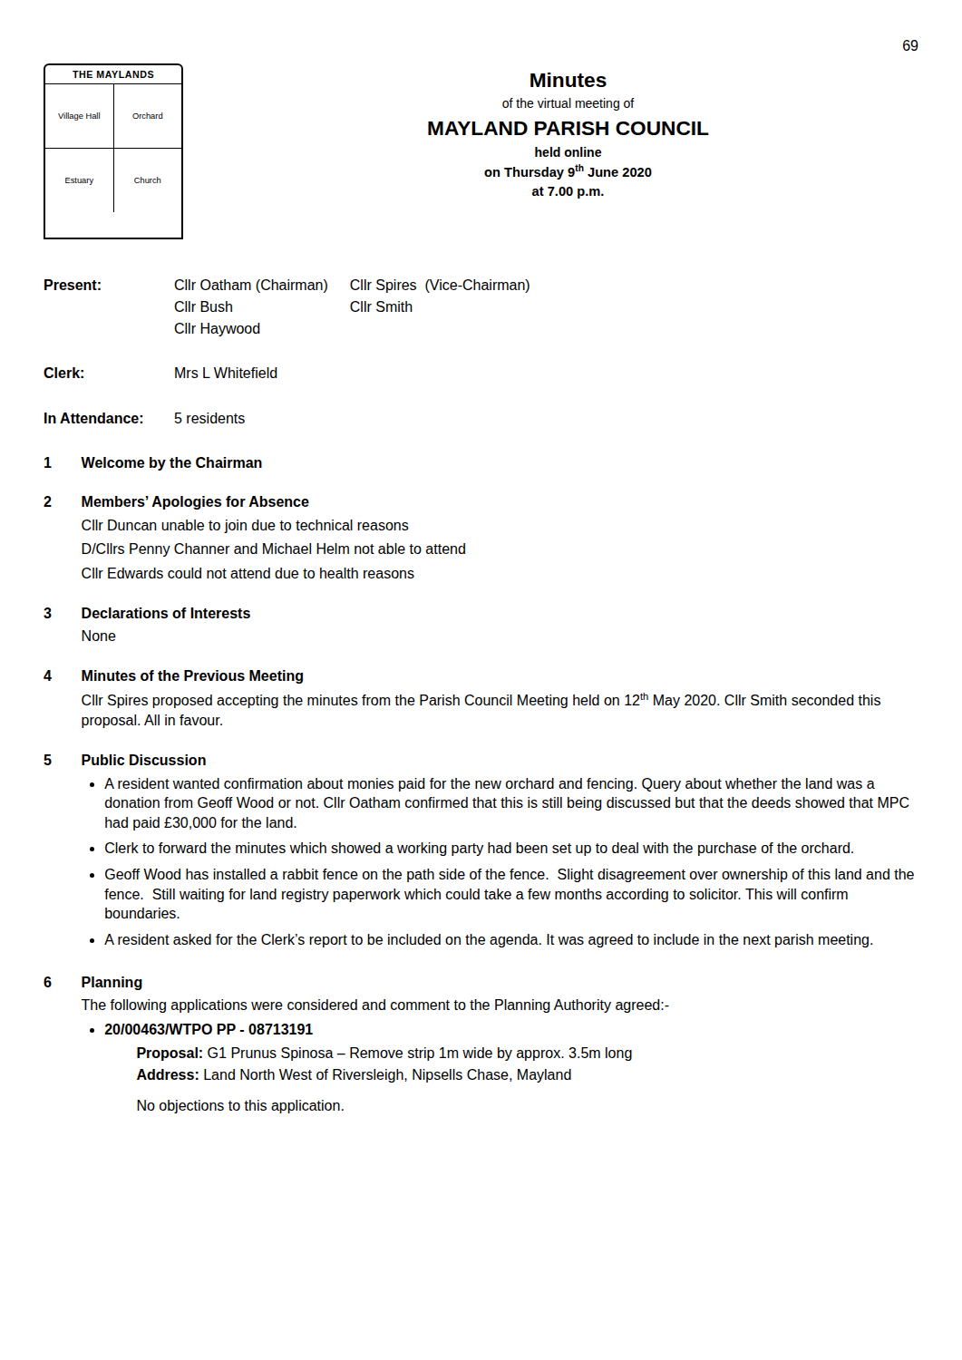69
THE MAYLANDS
Village Hall
Orchard
Estuary
Church
Minutes
of the virtual meeting of
MAYLAND PARISH COUNCIL
held online
on Thursday 9th June 2020
at 7.00 p.m.
| Present: | Cllr Oatham (Chairman) | Cllr Spires (Vice-Chairman) |
| | Cllr Bush | Cllr Smith |
| | Cllr Haywood | |
| Clerk: | Mrs L Whitefield |
| In Attendance: | 5 residents |
1
Welcome by the Chairman
2
Members’ Apologies for Absence
Cllr Duncan unable to join due to technical reasons
D/Cllrs Penny Channer and Michael Helm not able to attend
Cllr Edwards could not attend due to health reasons
3
Declarations of Interests
None
4
Minutes of the Previous Meeting
Cllr Spires proposed accepting the minutes from the Parish Council Meeting held on 12th May 2020. Cllr Smith seconded this proposal. All in favour.
5
Public Discussion
A resident wanted confirmation about monies paid for the new orchard and fencing. Query about whether the land was a donation from Geoff Wood or not. Cllr Oatham confirmed that this is still being discussed but that the deeds showed that MPC had paid £30,000 for the land.
Clerk to forward the minutes which showed a working party had been set up to deal with the purchase of the orchard.
Geoff Wood has installed a rabbit fence on the path side of the fence. Slight disagreement over ownership of this land and the fence. Still waiting for land registry paperwork which could take a few months according to solicitor. This will confirm boundaries.
A resident asked for the Clerk’s report to be included on the agenda. It was agreed to include in the next parish meeting.
6
Planning
The following applications were considered and comment to the Planning Authority agreed:-
20/00463/WTPO PP - 08713191
Proposal: G1 Prunus Spinosa – Remove strip 1m wide by approx. 3.5m long
Address: Land North West of Riversleigh, Nipsells Chase, Mayland
No objections to this application.